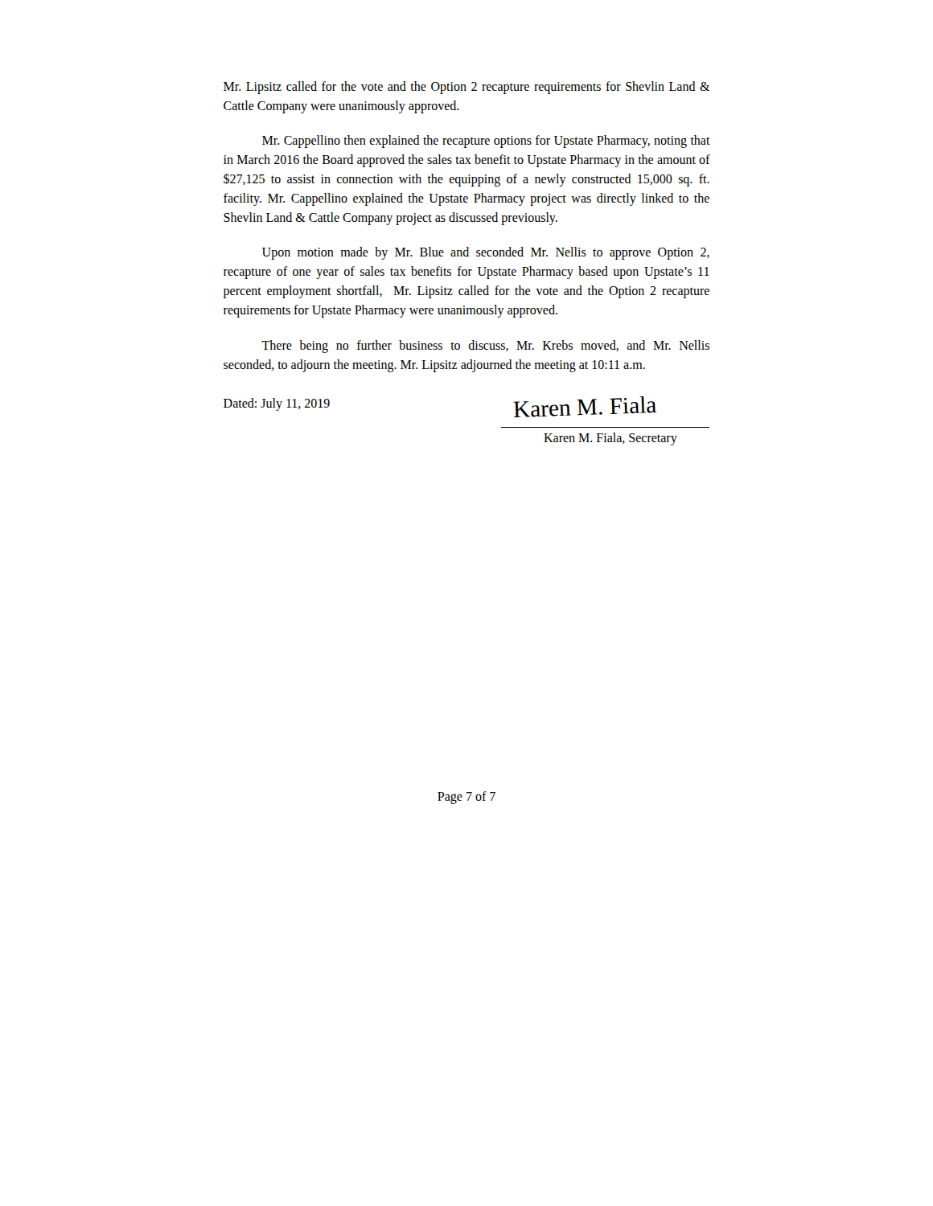Mr. Lipsitz called for the vote and the Option 2 recapture requirements for Shevlin Land & Cattle Company were unanimously approved.
Mr. Cappellino then explained the recapture options for Upstate Pharmacy, noting that in March 2016 the Board approved the sales tax benefit to Upstate Pharmacy in the amount of $27,125 to assist in connection with the equipping of a newly constructed 15,000 sq. ft. facility. Mr. Cappellino explained the Upstate Pharmacy project was directly linked to the Shevlin Land & Cattle Company project as discussed previously.
Upon motion made by Mr. Blue and seconded Mr. Nellis to approve Option 2, recapture of one year of sales tax benefits for Upstate Pharmacy based upon Upstate’s 11 percent employment shortfall, Mr. Lipsitz called for the vote and the Option 2 recapture requirements for Upstate Pharmacy were unanimously approved.
There being no further business to discuss, Mr. Krebs moved, and Mr. Nellis seconded, to adjourn the meeting. Mr. Lipsitz adjourned the meeting at 10:11 a.m.
Dated: July 11, 2019
Karen M. Fiala
Karen M. Fiala, Secretary
Page 7 of 7